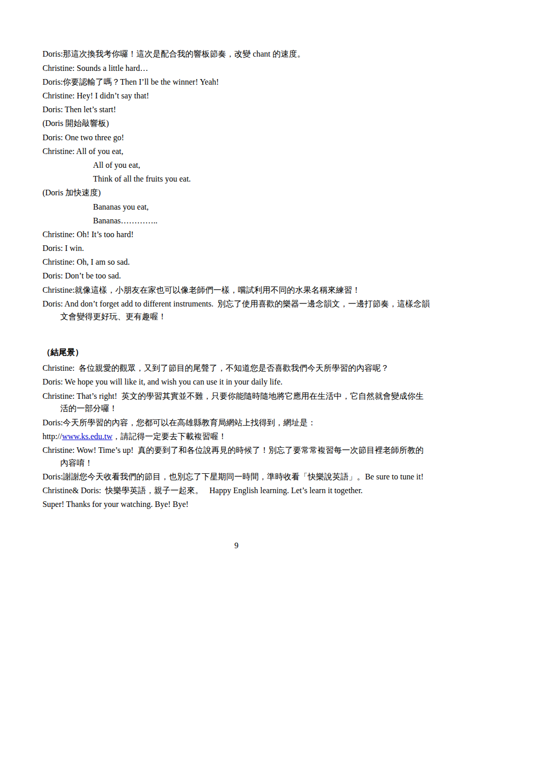Doris:那這次換我考你囉！這次是配合我的響板節奏，改變 chant 的速度。
Christine: Sounds a little hard…
Doris:你要認輸了嗎？Then I’ll be the winner! Yeah!
Christine: Hey! I didn’t say that!
Doris: Then let’s start!
(Doris 開始敲響板)
Doris: One two three go!
Christine: All of you eat,
All of you eat,
Think of all the fruits you eat.
(Doris 加快速度)
Bananas you eat,
Bananas…………..
Christine: Oh! It’s too hard!
Doris: I win.
Christine: Oh, I am so sad.
Doris: Don’t be too sad.
Christine:就像這樣，小朋友在家也可以像老師們一樣，嚐試利用不同的水果名稱來練習！
Doris: And don’t forget add to different instruments. 別忘了使用喜歡的樂器一邊念韻文，一邊打節奏，這樣念韻文會變得更好玩、更有趣喔！
（結尾景）
Christine: 各位親愛的觀眾，又到了節目的尾聲了，不知道您是否喜歡我們今天所學習的內容呢？
Doris: We hope you will like it, and wish you can use it in your daily life.
Christine: That’s right! 英文的學習其實並不難，只要你能隨時隨地將它應用在生活中，它自然就會變成你生活的一部分囉！
Doris:今天所學習的內容，您都可以在高雄縣教育局網站上找得到，網址是：
http://www.ks.edu.tw，請記得一定要去下載複習喔！
Christine: Wow! Time’s up! 真的要到了和各位說再見的時候了！別忘了要常常複習每一次節目裡老師所教的內容唷！
Doris:謝謝您今天收看我們的節目，也別忘了下星期同一時間，準時收看「快樂說英語」。Be sure to tune it!
Christine& Doris: 快樂學英語，親子一起來。 Happy English learning. Let’s learn it together.
Super! Thanks for your watching. Bye! Bye!
9